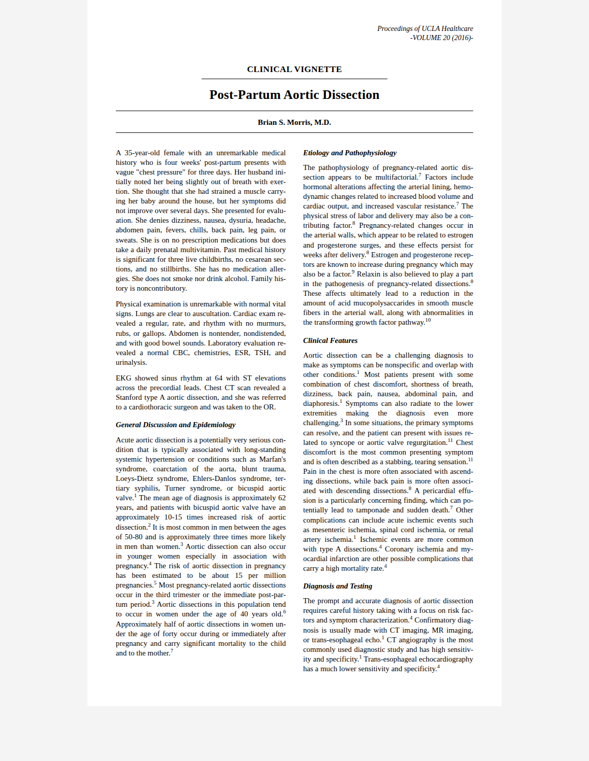Proceedings of UCLA Healthcare
-VOLUME 20 (2016)-
CLINICAL VIGNETTE
Post-Partum Aortic Dissection
Brian S. Morris, M.D.
A 35-year-old female with an unremarkable medical history who is four weeks' post-partum presents with vague "chest pressure" for three days. Her husband initially noted her being slightly out of breath with exertion. She thought that she had strained a muscle carrying her baby around the house, but her symptoms did not improve over several days. She presented for evaluation. She denies dizziness, nausea, dysuria, headache, abdomen pain, fevers, chills, back pain, leg pain, or sweats. She is on no prescription medications but does take a daily prenatal multivitamin. Past medical history is significant for three live childbirths, no cesarean sections, and no stillbirths. She has no medication allergies. She does not smoke nor drink alcohol. Family history is noncontributory.
Physical examination is unremarkable with normal vital signs. Lungs are clear to auscultation. Cardiac exam revealed a regular, rate, and rhythm with no murmurs, rubs, or gallops. Abdomen is nontender, nondistended, and with good bowel sounds. Laboratory evaluation revealed a normal CBC, chemistries, ESR, TSH, and urinalysis.
EKG showed sinus rhythm at 64 with ST elevations across the precordial leads. Chest CT scan revealed a Stanford type A aortic dissection, and she was referred to a cardiothoracic surgeon and was taken to the OR.
General Discussion and Epidemiology
Acute aortic dissection is a potentially very serious condition that is typically associated with long-standing systemic hypertension or conditions such as Marfan's syndrome, coarctation of the aorta, blunt trauma, Loeys-Dietz syndrome, Ehlers-Danlos syndrome, tertiary syphilis, Turner syndrome, or bicuspid aortic valve.1 The mean age of diagnosis is approximately 62 years, and patients with bicuspid aortic valve have an approximately 10-15 times increased risk of aortic dissection.2 It is most common in men between the ages of 50-80 and is approximately three times more likely in men than women.3 Aortic dissection can also occur in younger women especially in association with pregnancy.4 The risk of aortic dissection in pregnancy has been estimated to be about 15 per million pregnancies.5 Most pregnancy-related aortic dissections occur in the third trimester or the immediate post-partum period.3 Aortic dissections in this population tend to occur in women under the age of 40 years old.6 Approximately half of aortic dissections in women under the age of forty occur during or immediately after pregnancy and carry significant mortality to the child and to the mother.7
Etiology and Pathophysiology
The pathophysiology of pregnancy-related aortic dissection appears to be multifactorial.7 Factors include hormonal alterations affecting the arterial lining, hemodynamic changes related to increased blood volume and cardiac output, and increased vascular resistance.7 The physical stress of labor and delivery may also be a contributing factor.8 Pregnancy-related changes occur in the arterial walls, which appear to be related to estrogen and progesterone surges, and these effects persist for weeks after delivery.8 Estrogen and progesterone receptors are known to increase during pregnancy which may also be a factor.9 Relaxin is also believed to play a part in the pathogenesis of pregnancy-related dissections.8 These affects ultimately lead to a reduction in the amount of acid mucopolysaccarides in smooth muscle fibers in the arterial wall, along with abnormalities in the transforming growth factor pathway.10
Clinical Features
Aortic dissection can be a challenging diagnosis to make as symptoms can be nonspecific and overlap with other conditions.1 Most patients present with some combination of chest discomfort, shortness of breath, dizziness, back pain, nausea, abdominal pain, and diaphoresis.1 Symptoms can also radiate to the lower extremities making the diagnosis even more challenging.3 In some situations, the primary symptoms can resolve, and the patient can present with issues related to syncope or aortic valve regurgitation.11 Chest discomfort is the most common presenting symptom and is often described as a stabbing, tearing sensation.11 Pain in the chest is more often associated with ascending dissections, while back pain is more often associated with descending dissections.8 A pericardial effusion is a particularly concerning finding, which can potentially lead to tamponade and sudden death.7 Other complications can include acute ischemic events such as mesenteric ischemia, spinal cord ischemia, or renal artery ischemia.1 Ischemic events are more common with type A dissections.4 Coronary ischemia and myocardial infarction are other possible complications that carry a high mortality rate.4
Diagnosis and Testing
The prompt and accurate diagnosis of aortic dissection requires careful history taking with a focus on risk factors and symptom characterization.4 Confirmatory diagnosis is usually made with CT imaging, MR imaging, or trans-esophageal echo.1 CT angiography is the most commonly used diagnostic study and has high sensitivity and specificity.1 Trans-esophageal echocardiography has a much lower sensitivity and specificity.4